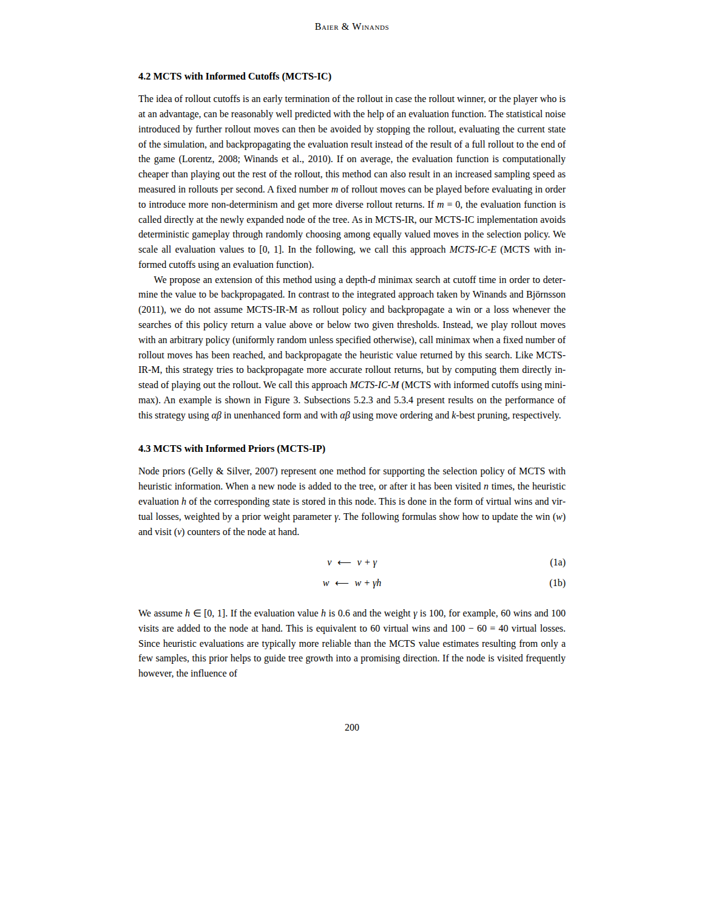Baier & Winands
4.2 MCTS with Informed Cutoffs (MCTS-IC)
The idea of rollout cutoffs is an early termination of the rollout in case the rollout winner, or the player who is at an advantage, can be reasonably well predicted with the help of an evaluation function. The statistical noise introduced by further rollout moves can then be avoided by stopping the rollout, evaluating the current state of the simulation, and backpropagating the evaluation result instead of the result of a full rollout to the end of the game (Lorentz, 2008; Winands et al., 2010). If on average, the evaluation function is computationally cheaper than playing out the rest of the rollout, this method can also result in an increased sampling speed as measured in rollouts per second. A fixed number m of rollout moves can be played before evaluating in order to introduce more non-determinism and get more diverse rollout returns. If m = 0, the evaluation function is called directly at the newly expanded node of the tree. As in MCTS-IR, our MCTS-IC implementation avoids deterministic gameplay through randomly choosing among equally valued moves in the selection policy. We scale all evaluation values to [0, 1]. In the following, we call this approach MCTS-IC-E (MCTS with informed cutoffs using an evaluation function).
We propose an extension of this method using a depth-d minimax search at cutoff time in order to determine the value to be backpropagated. In contrast to the integrated approach taken by Winands and Björnsson (2011), we do not assume MCTS-IR-M as rollout policy and backpropagate a win or a loss whenever the searches of this policy return a value above or below two given thresholds. Instead, we play rollout moves with an arbitrary policy (uniformly random unless specified otherwise), call minimax when a fixed number of rollout moves has been reached, and backpropagate the heuristic value returned by this search. Like MCTS-IR-M, this strategy tries to backpropagate more accurate rollout returns, but by computing them directly instead of playing out the rollout. We call this approach MCTS-IC-M (MCTS with informed cutoffs using minimax). An example is shown in Figure 3. Subsections 5.2.3 and 5.3.4 present results on the performance of this strategy using αβ in unenhanced form and with αβ using move ordering and k-best pruning, respectively.
4.3 MCTS with Informed Priors (MCTS-IP)
Node priors (Gelly & Silver, 2007) represent one method for supporting the selection policy of MCTS with heuristic information. When a new node is added to the tree, or after it has been visited n times, the heuristic evaluation h of the corresponding state is stored in this node. This is done in the form of virtual wins and virtual losses, weighted by a prior weight parameter γ. The following formulas show how to update the win (w) and visit (v) counters of the node at hand.
v ⟵ v + γ (1a)
w ⟵ w + γh (1b)
We assume h ∈ [0, 1]. If the evaluation value h is 0.6 and the weight γ is 100, for example, 60 wins and 100 visits are added to the node at hand. This is equivalent to 60 virtual wins and 100 − 60 = 40 virtual losses. Since heuristic evaluations are typically more reliable than the MCTS value estimates resulting from only a few samples, this prior helps to guide tree growth into a promising direction. If the node is visited frequently however, the influence of
200